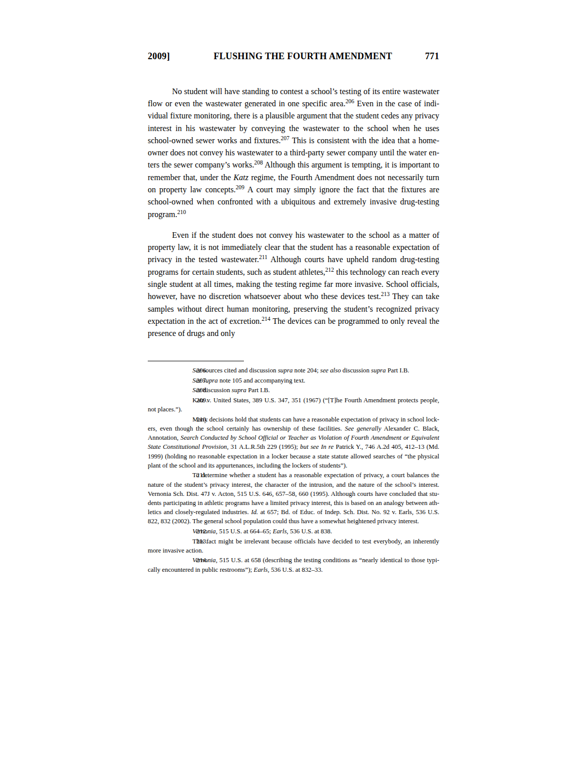2009] FLUSHING THE FOURTH AMENDMENT 771
No student will have standing to contest a school’s testing of its entire wastewater flow or even the wastewater generated in one specific area.206 Even in the case of individual fixture monitoring, there is a plausible argument that the student cedes any privacy interest in his wastewater by conveying the wastewater to the school when he uses school-owned sewer works and fixtures.207 This is consistent with the idea that a homeowner does not convey his wastewater to a third-party sewer company until the water enters the sewer company’s works.208 Although this argument is tempting, it is important to remember that, under the Katz regime, the Fourth Amendment does not necessarily turn on property law concepts.209 A court may simply ignore the fact that the fixtures are school-owned when confronted with a ubiquitous and extremely invasive drug-testing program.210
Even if the student does not convey his wastewater to the school as a matter of property law, it is not immediately clear that the student has a reasonable expectation of privacy in the tested wastewater.211 Although courts have upheld random drug-testing programs for certain students, such as student athletes,212 this technology can reach every single student at all times, making the testing regime far more invasive. School officials, however, have no discretion whatsoever about who these devices test.213 They can take samples without direct human monitoring, preserving the student’s recognized privacy expectation in the act of excretion.214 The devices can be programmed to only reveal the presence of drugs and only
206. See sources cited and discussion supra note 204; see also discussion supra Part I.B.
207. See supra note 105 and accompanying text.
208. See discussion supra Part I.B.
209. Katz v. United States, 389 U.S. 347, 351 (1967) (“[T]he Fourth Amendment protects people, not places.”).
210. Many decisions hold that students can have a reasonable expectation of privacy in school lockers, even though the school certainly has ownership of these facilities. See generally Alexander C. Black, Annotation, Search Conducted by School Official or Teacher as Violation of Fourth Amendment or Equivalent State Constitutional Provision, 31 A.L.R.5th 229 (1995); but see In re Patrick Y., 746 A.2d 405, 412–13 (Md. 1999) (holding no reasonable expectation in a locker because a state statute allowed searches of “the physical plant of the school and its appurtenances, including the lockers of students”).
211. To determine whether a student has a reasonable expectation of privacy, a court balances the nature of the student’s privacy interest, the character of the intrusion, and the nature of the school’s interest. Vernonia Sch. Dist. 47J v. Acton, 515 U.S. 646, 657–58, 660 (1995). Although courts have concluded that students participating in athletic programs have a limited privacy interest, this is based on an analogy between athletics and closely-regulated industries. Id. at 657; Bd. of Educ. of Indep. Sch. Dist. No. 92 v. Earls, 536 U.S. 822, 832 (2002). The general school population could thus have a somewhat heightened privacy interest.
212. Vernonia, 515 U.S. at 664–65; Earls, 536 U.S. at 838.
213. This fact might be irrelevant because officials have decided to test everybody, an inherently more invasive action.
214. Vernonia, 515 U.S. at 658 (describing the testing conditions as “nearly identical to those typically encountered in public restrooms”); Earls, 536 U.S. at 832–33.